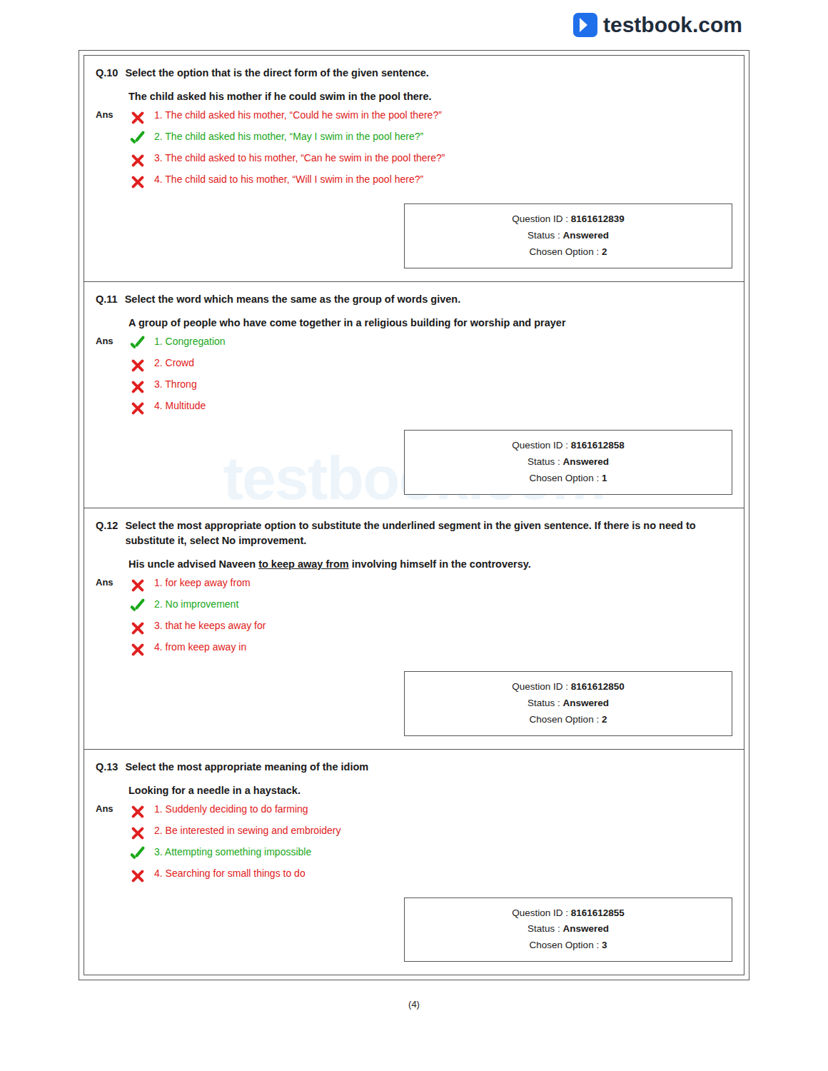testbook.com
testbook.com
Q.10 Select the option that is the direct form of the given sentence.
The child asked his mother if he could swim in the pool there.
Ans
1. The child asked his mother, “Could he swim in the pool there?”
2. The child asked his mother, “May I swim in the pool here?”
3. The child asked to his mother, “Can he swim in the pool there?”
4. The child said to his mother, “Will I swim in the pool here?”
Question ID : 8161612839
Status : Answered
Chosen Option : 2
Q.11 Select the word which means the same as the group of words given.
A group of people who have come together in a religious building for worship and prayer
Ans
1. Congregation
2. Crowd
3. Throng
4. Multitude
Question ID : 8161612858
Status : Answered
Chosen Option : 1
Q.12 Select the most appropriate option to substitute the underlined segment in the given sentence. If there is no need to substitute it, select No improvement.
His uncle advised Naveen to keep away from involving himself in the controversy.
Ans
1. for keep away from
2. No improvement
3. that he keeps away for
4. from keep away in
Question ID : 8161612850
Status : Answered
Chosen Option : 2
Q.13 Select the most appropriate meaning of the idiom
Looking for a needle in a haystack.
Ans
1. Suddenly deciding to do farming
2. Be interested in sewing and embroidery
3. Attempting something impossible
4. Searching for small things to do
Question ID : 8161612855
Status : Answered
Chosen Option : 3
(4)